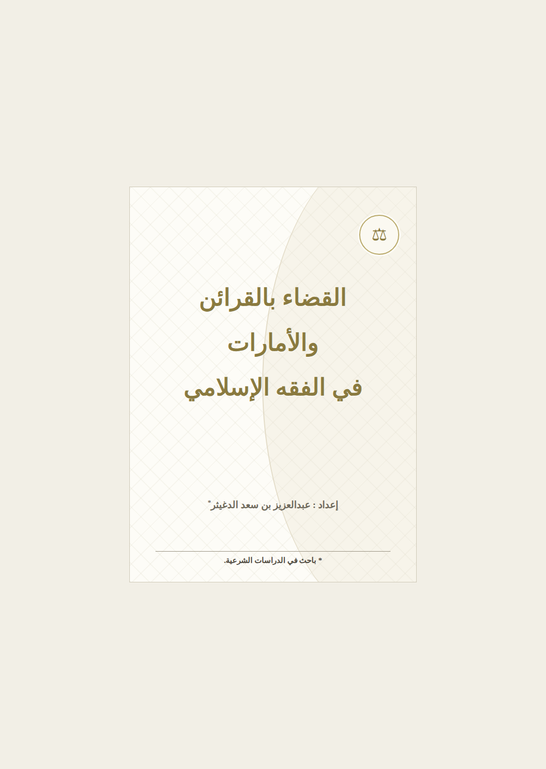⚖
القضاء بالقرائن والأمارات في الفقه الإسلامي
إعداد : عبدالعزيز بن سعد الدغيثر*
* باحث في الدراسات الشرعية.